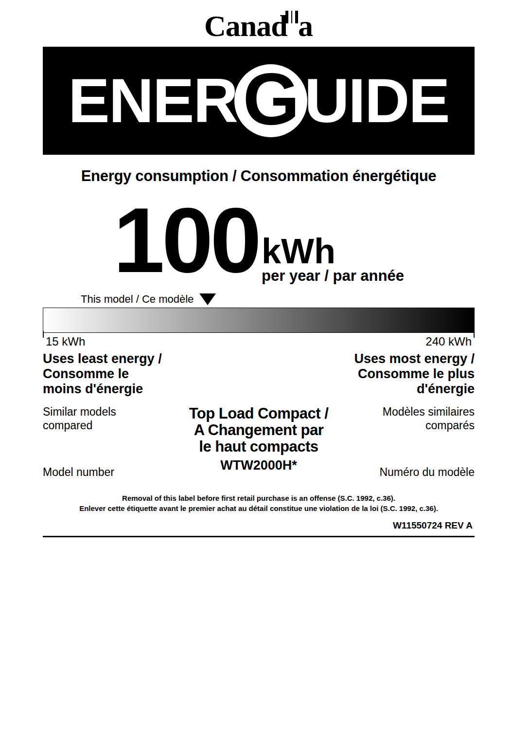Canad a
ENER GUIDE
Energy consumption / Consommation énergétique
100 kWh per year / par année
This model / Ce modèle
15 kWh 240 kWh
Uses least energy /
Consomme le
moins d'énergie
Uses most energy /
Consomme le plus
d'énergie
Similar models
compared
Top Load Compact /
A Changement par
le haut compacts
Modèles similaires
comparés
Model number
WTW2000H*
Numéro du modèle
Removal of this label before first retail purchase is an offense (S.C. 1992, c.36).
Enlever cette étiquette avant le premier achat au détail constitue une violation de la loi (S.C. 1992, c.36).
W11550724 REV A